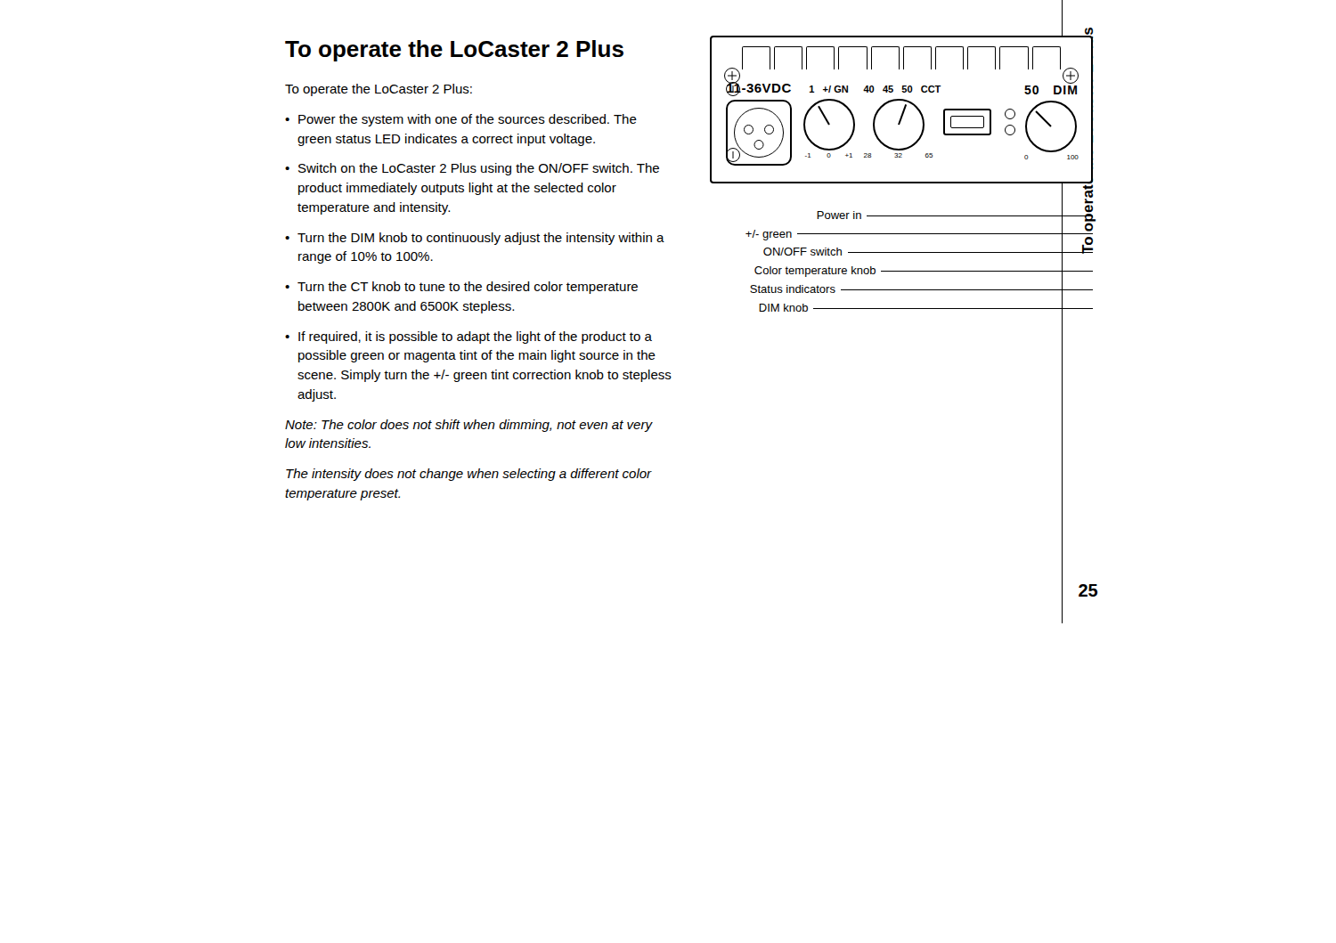To operate the LoCaster 2 Plus
25
To operate the LoCaster 2 Plus
To operate the LoCaster 2 Plus:
Power the system with one of the sources described. The green status LED indicates a correct input voltage.
Switch on the LoCaster 2 Plus using the ON/OFF switch. The product immediately outputs light at the selected color temperature and intensity.
Turn the DIM knob to continuously adjust the intensity within a range of 10% to 100%.
Turn the CT knob to tune to the desired color temperature between 2800K and 6500K stepless.
If required, it is possible to adapt the light of the product to a possible green or magenta tint of the main light source in the scene. Simply turn the +/- green tint correction knob to stepless adjust.
Note: The color does not shift when dimming, not even at very low intensities.
The intensity does not change when selecting a different color temperature preset.
11-36VDC
1 +/ GN
-1 0 +1
40 45 50 CCT
28 32 65
50 DIM
0 100
Power in
+/- green
ON/OFF switch
Color temperature knob
Status indicators
DIM knob